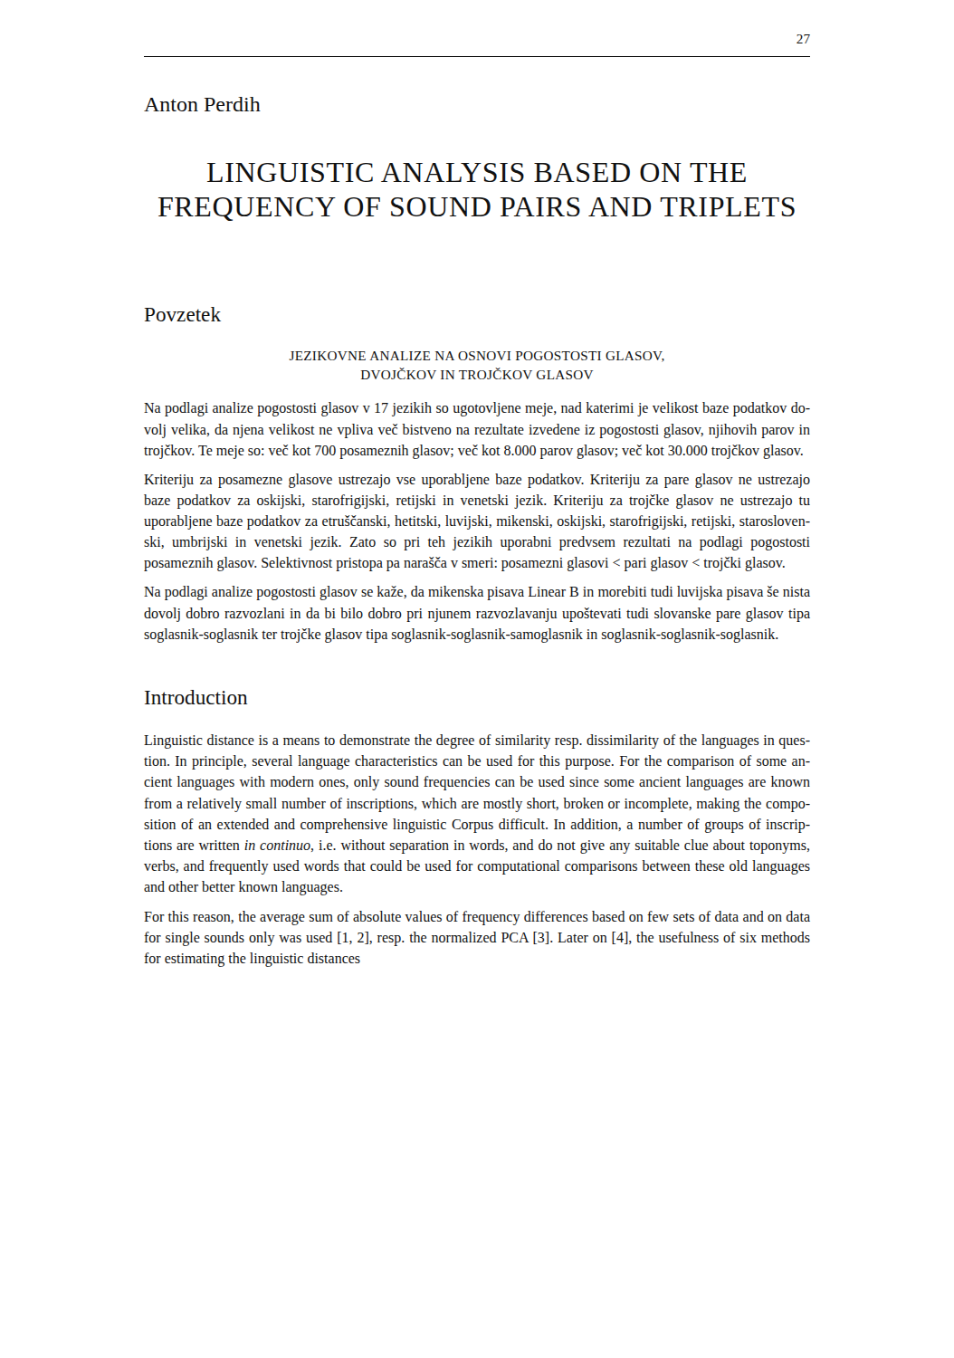27
Anton Perdih
Linguistic Analysis Based on the Frequency of Sound Pairs and Triplets
Povzetek
Jezikovne analize na osnovi pogostosti glasov,
dvojčkov in trojčkov glasov
Na podlagi analize pogostosti glasov v 17 jezikih so ugotovljene meje, nad katerimi je velikost baze podatkov dovolj velika, da njena velikost ne vpliva več bistveno na rezultate izvedene iz pogostosti glasov, njihovih parov in trojčkov. Te meje so: več kot 700 posameznih glasov; več kot 8.000 parov glasov; več kot 30.000 trojčkov glasov.
Kriteriju za posamezne glasove ustrezajo vse uporabljene baze podatkov. Kriteriju za pare glasov ne ustrezajo baze podatkov za oskijski, starofrigijski, retijski in venetski jezik. Kriteriju za trojčke glasov ne ustrezajo tu uporabljene baze podatkov za etruščanski, hetitski, luvijski, mikenski, oskijski, starofrigijski, retijski, staroslovenski, umbrijski in venetski jezik. Zato so pri teh jezikih uporabni predvsem rezultati na podlagi pogostosti posameznih glasov. Selektivnost pristopa pa narašča v smeri: posamezni glasovi < pari glasov < trojčki glasov.
Na podlagi analize pogostosti glasov se kaže, da mikenska pisava Linear B in morebiti tudi luvijska pisava še nista dovolj dobro razvozlani in da bi bilo dobro pri njunem razvozlavanju upoštevati tudi slovanske pare glasov tipa soglasnik-soglasnik ter trojčke glasov tipa soglasnik-soglasnik-samoglasnik in soglasnik-soglasnik-soglasnik.
Introduction
Linguistic distance is a means to demonstrate the degree of similarity resp. dissimilarity of the languages in question. In principle, several language characteristics can be used for this purpose. For the comparison of some ancient languages with modern ones, only sound frequencies can be used since some ancient languages are known from a relatively small number of inscriptions, which are mostly short, broken or incomplete, making the composition of an extended and comprehensive linguistic Corpus difficult. In addition, a number of groups of inscriptions are written in continuo, i.e. without separation in words, and do not give any suitable clue about toponyms, verbs, and frequently used words that could be used for computational comparisons between these old languages and other better known languages.
For this reason, the average sum of absolute values of frequency differences based on few sets of data and on data for single sounds only was used [1, 2], resp. the normalized PCA [3]. Later on [4], the usefulness of six methods for estimating the linguistic distances